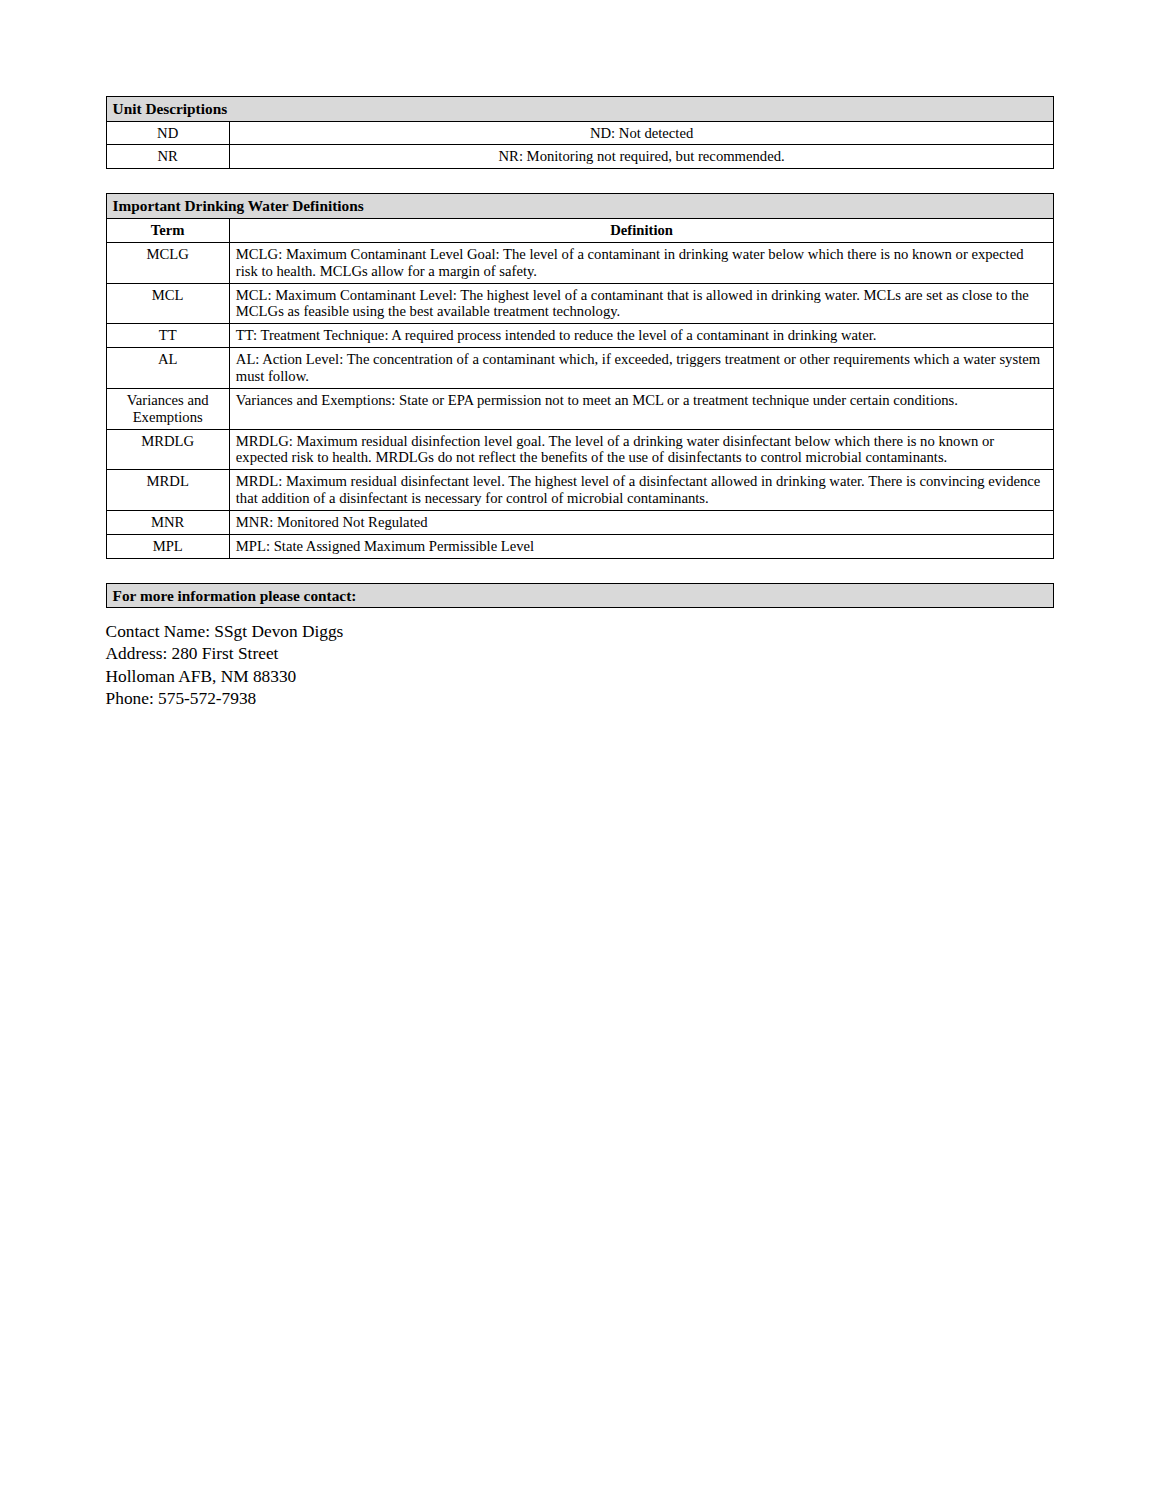| Unit Descriptions |
| ND | ND: Not detected |
| NR | NR: Monitoring not required, but recommended. |
| Important Drinking Water Definitions |
| Term | Definition |
| MCLG | MCLG: Maximum Contaminant Level Goal: The level of a contaminant in drinking water below which there is no known or expected risk to health. MCLGs allow for a margin of safety. |
| MCL | MCL: Maximum Contaminant Level: The highest level of a contaminant that is allowed in drinking water. MCLs are set as close to the MCLGs as feasible using the best available treatment technology. |
| TT | TT: Treatment Technique: A required process intended to reduce the level of a contaminant in drinking water. |
| AL | AL: Action Level: The concentration of a contaminant which, if exceeded, triggers treatment or other requirements which a water system must follow. |
| Variances and Exemptions | Variances and Exemptions: State or EPA permission not to meet an MCL or a treatment technique under certain conditions. |
| MRDLG | MRDLG: Maximum residual disinfection level goal. The level of a drinking water disinfectant below which there is no known or expected risk to health. MRDLGs do not reflect the benefits of the use of disinfectants to control microbial contaminants. |
| MRDL | MRDL: Maximum residual disinfectant level. The highest level of a disinfectant allowed in drinking water. There is convincing evidence that addition of a disinfectant is necessary for control of microbial contaminants. |
| MNR | MNR: Monitored Not Regulated |
| MPL | MPL: State Assigned Maximum Permissible Level |
For more information please contact:
Contact Name: SSgt Devon Diggs
Address: 280 First Street
Holloman AFB, NM 88330
Phone: 575-572-7938